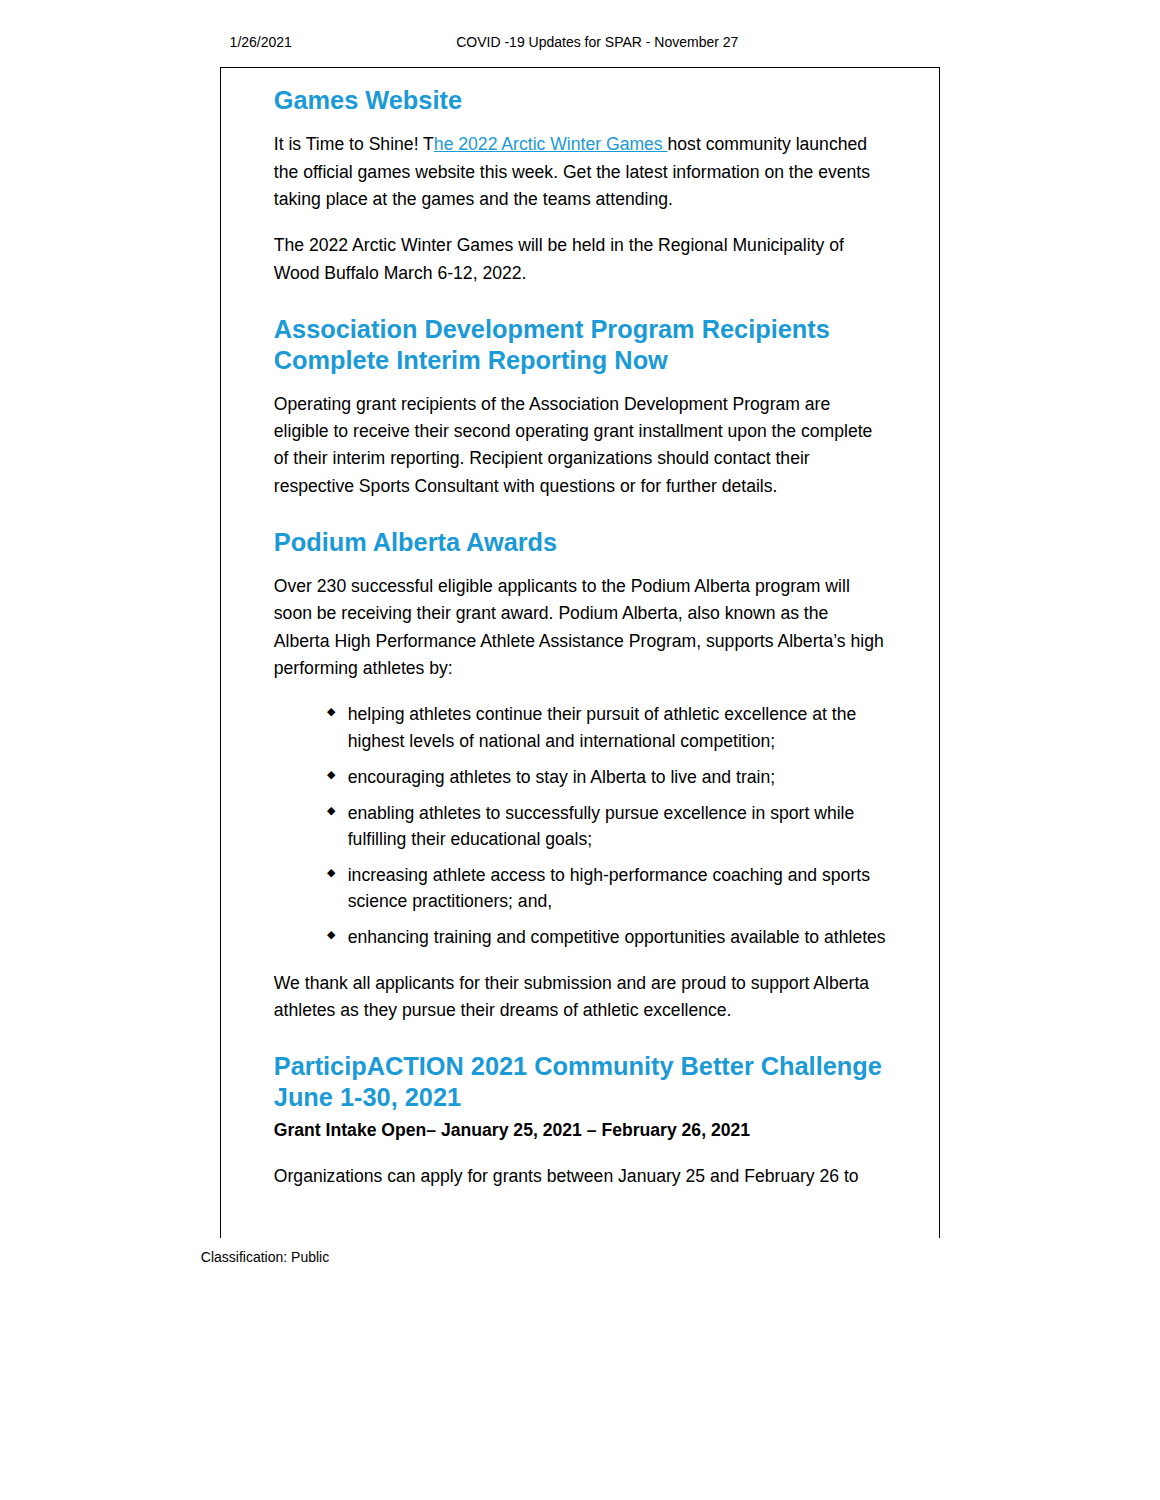1/26/2021 COVID -19 Updates for SPAR - November 27
Games Website
It is Time to Shine! The 2022 Arctic Winter Games host community launched the official games website this week. Get the latest information on the events taking place at the games and the teams attending.
The 2022 Arctic Winter Games will be held in the Regional Municipality of Wood Buffalo March 6-12, 2022.
Association Development Program Recipients Complete Interim Reporting Now
Operating grant recipients of the Association Development Program are eligible to receive their second operating grant installment upon the complete of their interim reporting. Recipient organizations should contact their respective Sports Consultant with questions or for further details.
Podium Alberta Awards
Over 230 successful eligible applicants to the Podium Alberta program will soon be receiving their grant award. Podium Alberta, also known as the Alberta High Performance Athlete Assistance Program, supports Alberta’s high performing athletes by:
helping athletes continue their pursuit of athletic excellence at the highest levels of national and international competition;
encouraging athletes to stay in Alberta to live and train;
enabling athletes to successfully pursue excellence in sport while fulfilling their educational goals;
increasing athlete access to high-performance coaching and sports science practitioners; and,
enhancing training and competitive opportunities available to athletes
We thank all applicants for their submission and are proud to support Alberta athletes as they pursue their dreams of athletic excellence.
ParticipACTION 2021 Community Better Challenge June 1-30, 2021
Grant Intake Open– January 25, 2021 – February 26, 2021
Organizations can apply for grants between January 25 and February 26 to
Classification: Public